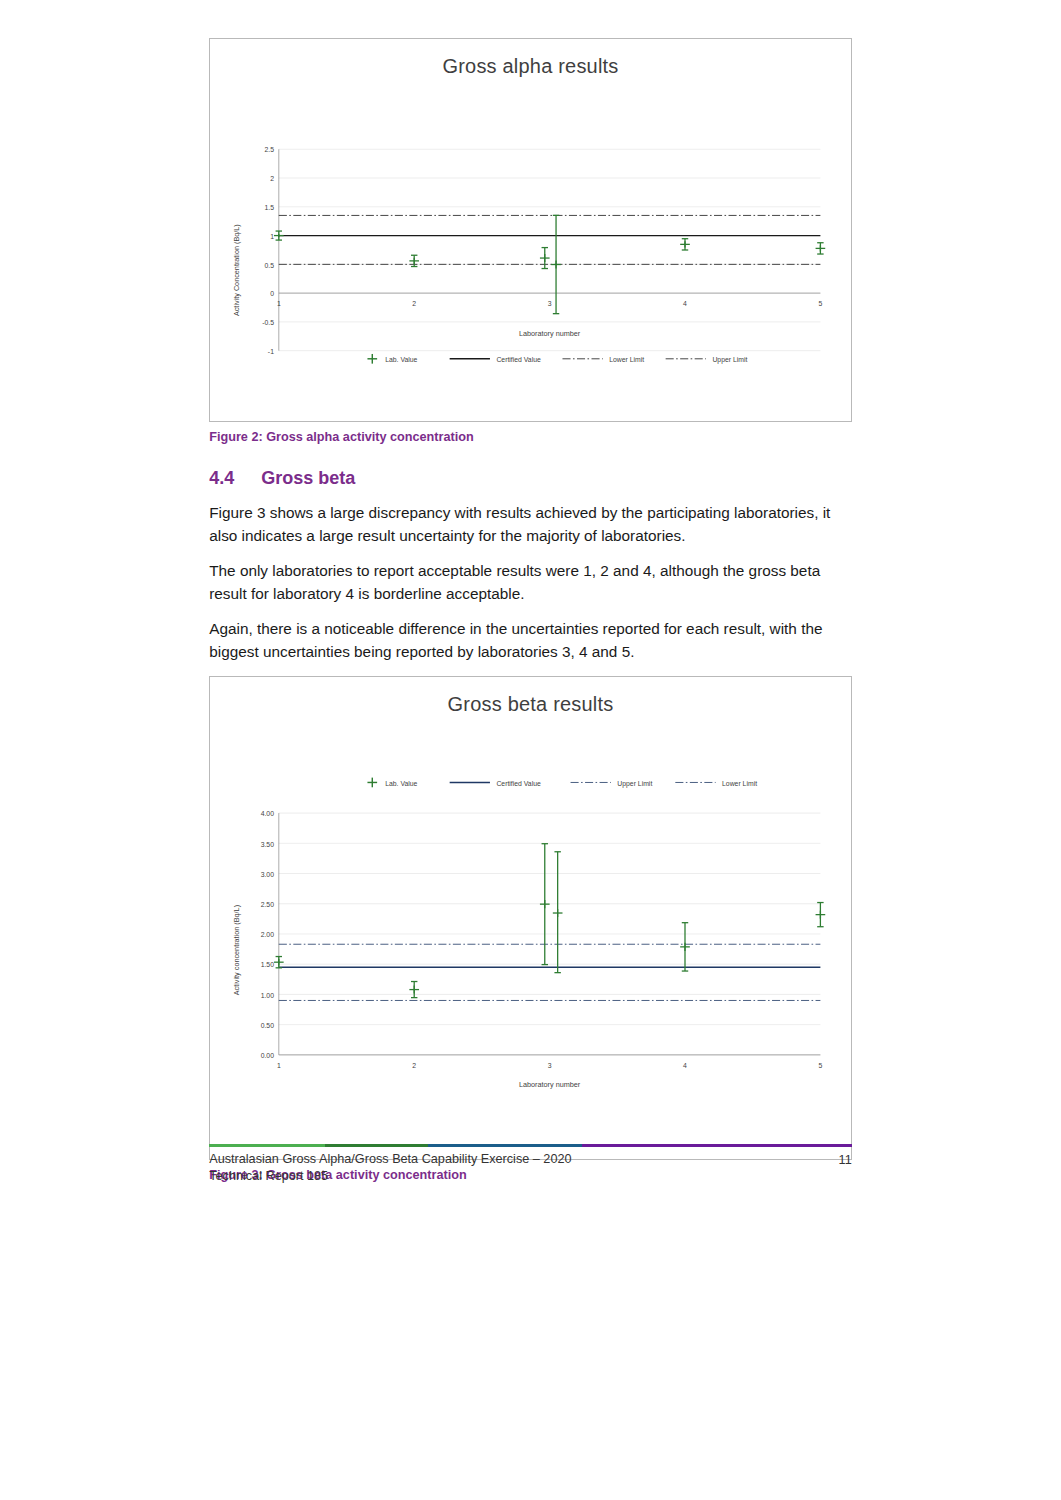Gross alpha results
Activity Concentration (Bq/L) mapping: y = 40 + (2.5 - v) * (250/3.5) => scale 71.43 px per unit 2.5 2 1.5 1 0.5 0 -0.5 -1 1 2 3 4 5 Laboratory number Lab. Value Certified Value Lower Limit Upper Limit
Figure 2: Gross alpha activity concentration
4.4 Gross beta
Figure 3 shows a large discrepancy with results achieved by the participating laboratories, it also indicates a large result uncertainty for the majority of laboratories.
The only laboratories to report acceptable results were 1, 2 and 4, although the gross beta result for laboratory 4 is borderline acceptable.
Again, there is a noticeable difference in the uncertainties reported for each result, with the biggest uncertainties being reported by laboratories 3, 4 and 5.
Gross beta results
Lab. Value Certified Value Upper Limit Lower Limit Activity concentration (Bq/L) 4.00 3.50 3.00 2.50 2.00 1.50 1.00 0.50 0.00 1 2 3 4 5 Laboratory number
Figure 3: Gross beta activity concentration
Australasian Gross Alpha/Gross Beta Capability Exercise – 2020
Technical Report 185
11